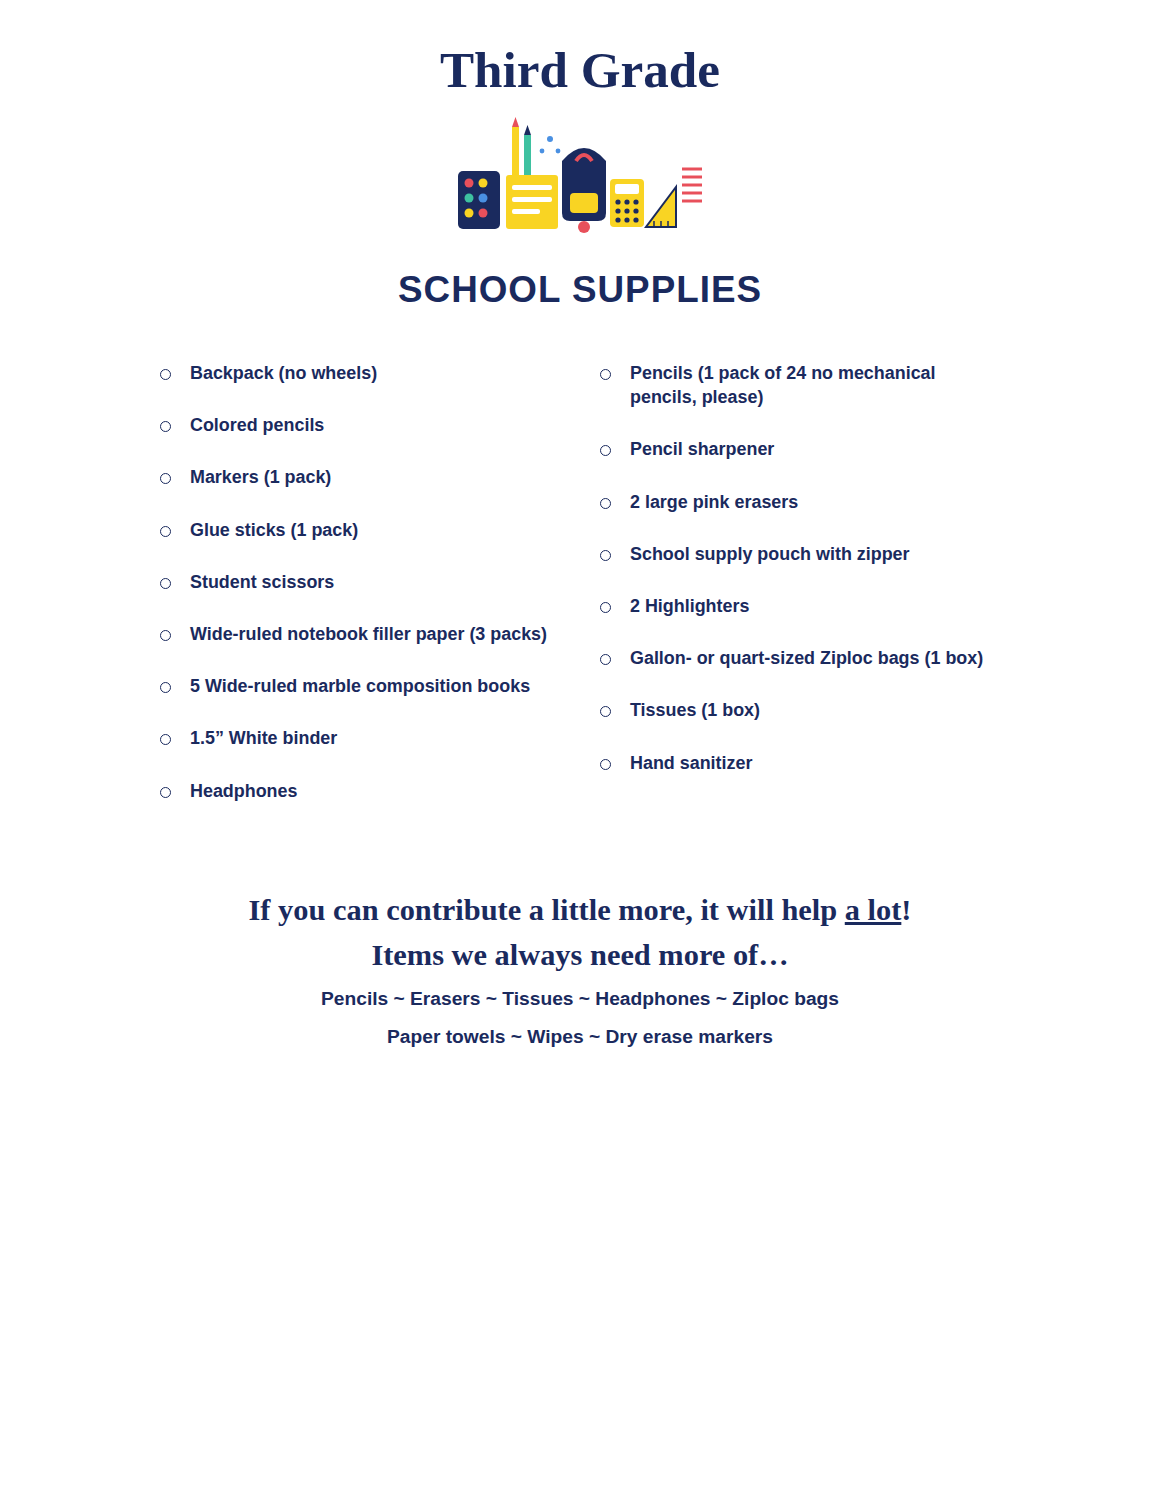Third Grade
SCHOOL SUPPLIES
Backpack (no wheels)
Colored pencils
Markers (1 pack)
Glue sticks (1 pack)
Student scissors
Wide-ruled notebook filler paper (3 packs)
5 Wide-ruled marble composition books
1.5” White binder
Headphones
Pencils (1 pack of 24 no mechanical pencils, please)
Pencil sharpener
2 large pink erasers
School supply pouch with zipper
2 Highlighters
Gallon- or quart-sized Ziploc bags (1 box)
Tissues (1 box)
Hand sanitizer
If you can contribute a little more, it will help a lot!
Items we always need more of…
Pencils ~ Erasers ~ Tissues ~ Headphones ~ Ziploc bags
Paper towels ~ Wipes ~ Dry erase markers